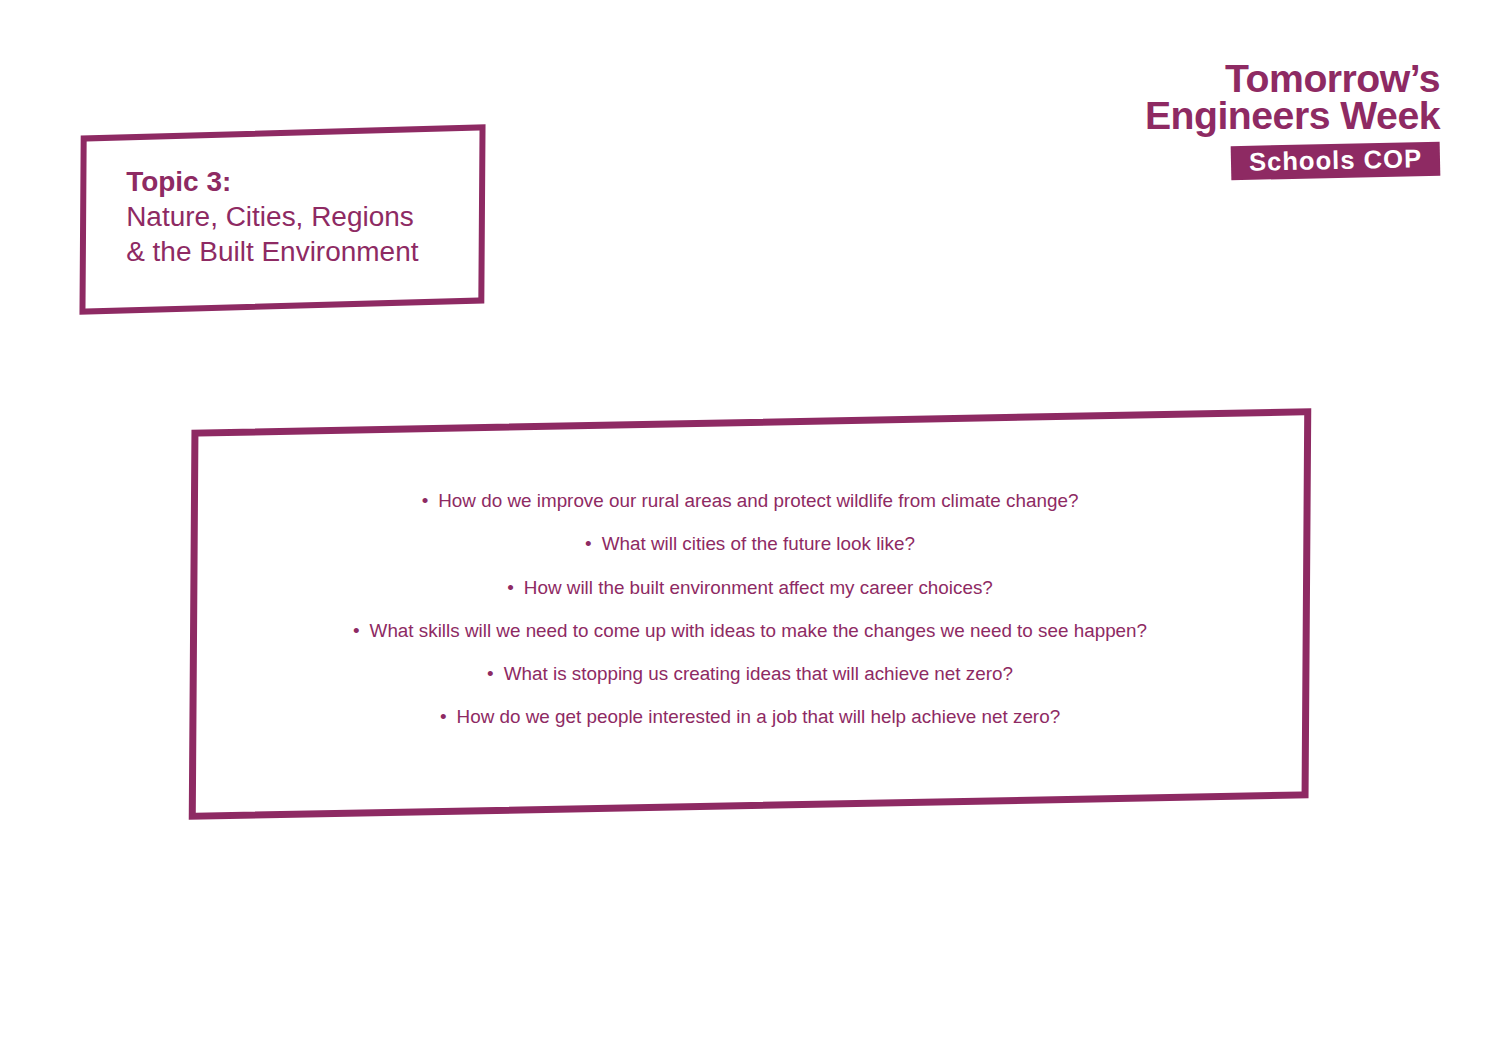Tomorrow’s Engineers Week Schools COP
Topic 3: Nature, Cities, Regions
& the Built Environment
How do we improve our rural areas and protect wildlife from climate change?
What will cities of the future look like?
How will the built environment affect my career choices?
What skills will we need to come up with ideas to make the changes we need to see happen?
What is stopping us creating ideas that will achieve net zero?
How do we get people interested in a job that will help achieve net zero?